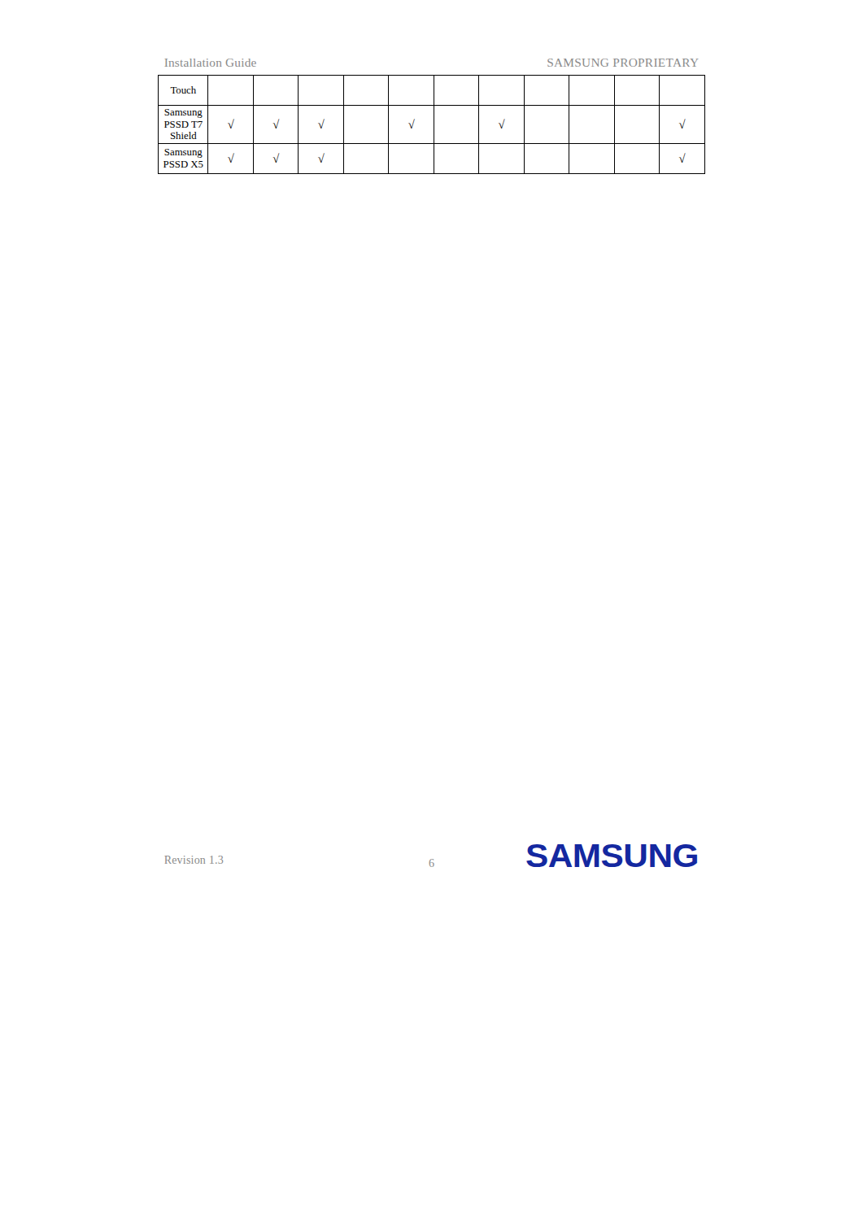Installation Guide SAMSUNG PROPRIETARY
| Touch | | | | | | | | | | | |
| Samsung PSSD T7 Shield | √ | √ | √ | | √ | | √ | | | | √ |
| Samsung PSSD X5 | √ | √ | √ | | | | | | | | √ |
Revision 1.3
SAMSUNG
6